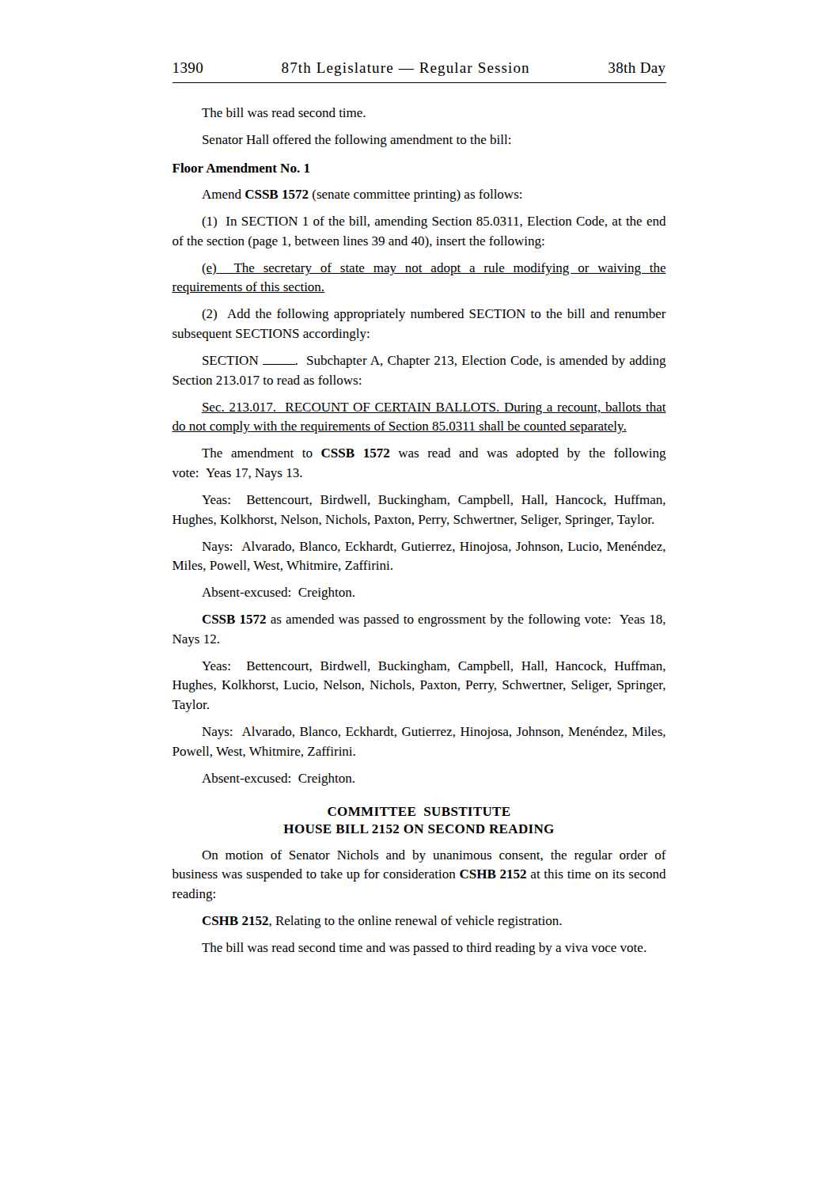1390 87th Legislature — Regular Session 38th Day
The bill was read second time.
Senator Hall offered the following amendment to the bill:
Floor Amendment No. 1
Amend CSSB 1572 (senate committee printing) as follows:
(1) In SECTION 1 of the bill, amending Section 85.0311, Election Code, at the end of the section (page 1, between lines 39 and 40), insert the following:
(e) The secretary of state may not adopt a rule modifying or waiving the requirements of this section.
(2) Add the following appropriately numbered SECTION to the bill and renumber subsequent SECTIONS accordingly:
SECTION . Subchapter A, Chapter 213, Election Code, is amended by adding Section 213.017 to read as follows:
Sec. 213.017. RECOUNT OF CERTAIN BALLOTS. During a recount, ballots that do not comply with the requirements of Section 85.0311 shall be counted separately.
The amendment to CSSB 1572 was read and was adopted by the following vote: Yeas 17, Nays 13.
Yeas: Bettencourt, Birdwell, Buckingham, Campbell, Hall, Hancock, Huffman, Hughes, Kolkhorst, Nelson, Nichols, Paxton, Perry, Schwertner, Seliger, Springer, Taylor.
Nays: Alvarado, Blanco, Eckhardt, Gutierrez, Hinojosa, Johnson, Lucio, Menéndez, Miles, Powell, West, Whitmire, Zaffirini.
Absent-excused: Creighton.
CSSB 1572 as amended was passed to engrossment by the following vote: Yeas 18, Nays 12.
Yeas: Bettencourt, Birdwell, Buckingham, Campbell, Hall, Hancock, Huffman, Hughes, Kolkhorst, Lucio, Nelson, Nichols, Paxton, Perry, Schwertner, Seliger, Springer, Taylor.
Nays: Alvarado, Blanco, Eckhardt, Gutierrez, Hinojosa, Johnson, Menéndez, Miles, Powell, West, Whitmire, Zaffirini.
Absent-excused: Creighton.
COMMITTEE SUBSTITUTE HOUSE BILL 2152 ON SECOND READING
On motion of Senator Nichols and by unanimous consent, the regular order of business was suspended to take up for consideration CSHB 2152 at this time on its second reading:
CSHB 2152, Relating to the online renewal of vehicle registration.
The bill was read second time and was passed to third reading by a viva voce vote.